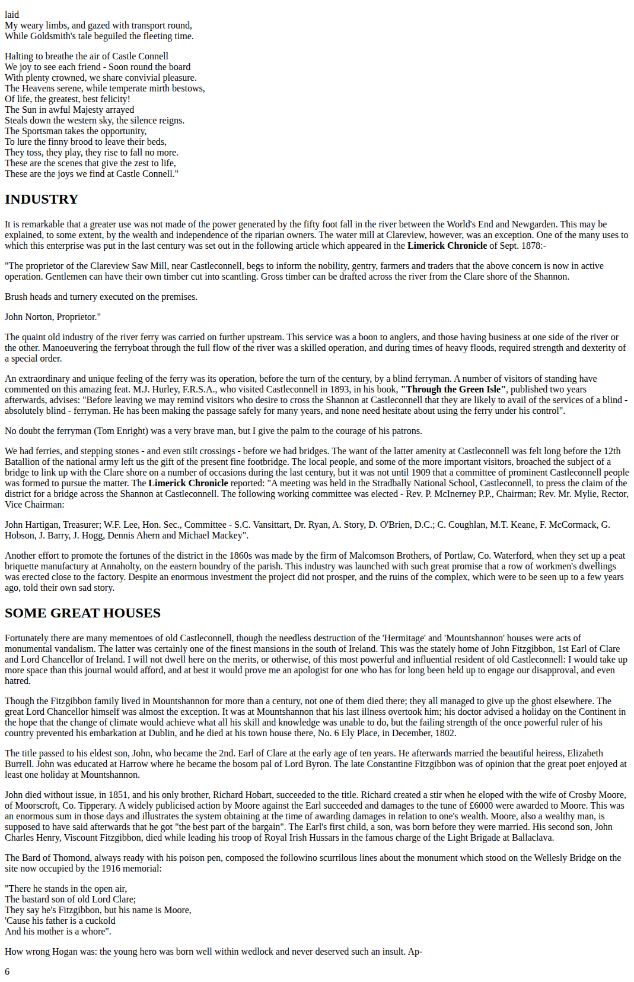laid
My weary limbs, and gazed with transport round,
While Goldsmith's tale beguiled the fleeting time.
Halting to breathe the air of Castle Connell
We joy to see each friend - Soon round the board
With plenty crowned, we share convivial pleasure.
The Heavens serene, while temperate mirth bestows,
Of life, the greatest, best felicity!
The Sun in awful Majesty arrayed
Steals down the western sky, the silence reigns.
The Sportsman takes the opportunity,
To lure the finny brood to leave their beds,
They toss, they play, they rise to fall no more.
These are the scenes that give the zest to life,
These are the joys we find at Castle Connell."
INDUSTRY
It is remarkable that a greater use was not made of the power generated by the fifty foot fall in the river between the World's End and Newgarden. This may be explained, to some extent, by the wealth and independence of the riparian owners. The water mill at Clareview, however, was an exception. One of the many uses to which this enterprise was put in the last century was set out in the following article which appeared in the Limerick Chronicle of Sept. 1878:-
"The proprietor of the Clareview Saw Mill, near Castleconnell, begs to inform the nobility, gentry, farmers and traders that the above concern is now in active operation. Gentlemen can have their own timber cut into scantling. Gross timber can be drafted across the river from the Clare shore of the Shannon.
Brush heads and turnery executed on the premises.
John Norton, Proprietor."
The quaint old industry of the river ferry was carried on further upstream. This service was a boon to anglers, and those having business at one side of the river or the other. Manoeuvering the ferryboat through the full flow of the river was a skilled operation, and during times of heavy floods, required strength and dexterity of a special order.
An extraordinary and unique feeling of the ferry was its operation, before the turn of the century, by a blind ferryman. A number of visitors of standing have commented on this amazing feat. M.J. Hurley, F.R.S.A., who visited Castleconnell in 1893, in his book, "Through the Green Isle", published two years afterwards, advises: "Before leaving we may remind visitors who desire to cross the Shannon at Castleconnell that they are likely to avail of the services of a blind - absolutely blind - ferryman. He has been making the passage safely for many years, and none need hesitate about using the ferry under his control".
No doubt the ferryman (Tom Enright) was a very brave man, but I give the palm to the courage of his patrons.
We had ferries, and stepping stones - and even stilt crossings - before we had bridges. The want of the latter amenity at Castleconnell was felt long before the 12th Batallion of the national army left us the gift of the present fine footbridge. The local people, and some of the more important visitors, broached the subject of a bridge to link up with the Clare shore on a number of occasions during the last century, but it was not until 1909 that a committee of prominent Castleconnell people was formed to pursue the matter. The Limerick Chronicle reported: "A meeting was held in the Stradbally National School, Castleconnell, to press the claim of the district for a bridge across the Shannon at Castleconnell. The following working committee was elected - Rev. P. McInerney P.P., Chairman; Rev. Mr. Mylie, Rector, Vice Chairman:
John Hartigan, Treasurer; W.F. Lee, Hon. Sec., Committee - S.C. Vansittart, Dr. Ryan, A. Story, D. O'Brien, D.C.; C. Coughlan, M.T. Keane, F. McCormack, G. Hobson, J. Barry, J. Hogg, Dennis Ahern and Michael Mackey".
Another effort to promote the fortunes of the district in the 1860s was made by the firm of Malcomson Brothers, of Portlaw, Co. Waterford, when they set up a peat briquette manufactury at Annaholty, on the eastern boundry of the parish. This industry was launched with such great promise that a row of workmen's dwellings was erected close to the factory. Despite an enormous investment the project did not prosper, and the ruins of the complex, which were to be seen up to a few years ago, told their own sad story.
SOME GREAT HOUSES
Fortunately there are many mementoes of old Castleconnell, though the needless destruction of the 'Hermitage' and 'Mountshannon' houses were acts of monumental vandalism. The latter was certainly one of the finest mansions in the south of Ireland. This was the stately home of John Fitzgibbon, 1st Earl of Clare and Lord Chancellor of Ireland. I will not dwell here on the merits, or otherwise, of this most powerful and influential resident of old Castleconnell: I would take up more space than this journal would afford, and at best it would prove me an apologist for one who has for long been held up to engage our disapproval, and even hatred.
Though the Fitzgibbon family lived in Mountshannon for more than a century, not one of them died there; they all managed to give up the ghost elsewhere. The great Lord Chancellor himself was almost the exception. It was at Mountshannon that his last illness overtook him; his doctor advised a holiday on the Continent in the hope that the change of climate would achieve what all his skill and knowledge was unable to do, but the failing strength of the once powerful ruler of his country prevented his embarkation at Dublin, and he died at his town house there, No. 6 Ely Place, in December, 1802.
The title passed to his eldest son, John, who became the 2nd. Earl of Clare at the early age of ten years. He afterwards married the beautiful heiress, Elizabeth Burrell. John was educated at Harrow where he became the bosom pal of Lord Byron. The late Constantine Fitzgibbon was of opinion that the great poet enjoyed at least one holiday at Mountshannon.
John died without issue, in 1851, and his only brother, Richard Hobart, succeeded to the title. Richard created a stir when he eloped with the wife of Crosby Moore, of Moorscroft, Co. Tipperary. A widely publicised action by Moore against the Earl succeeded and damages to the tune of £6000 were awarded to Moore. This was an enormous sum in those days and illustrates the system obtaining at the time of awarding damages in relation to one's wealth. Moore, also a wealthy man, is supposed to have said afterwards that he got "the best part of the bargain". The Earl's first child, a son, was born before they were married. His second son, John Charles Henry, Viscount Fitzgibbon, died while leading his troop of Royal Irish Hussars in the famous charge of the Light Brigade at Ballaclava.
The Bard of Thomond, always ready with his poison pen, composed the followino scurrilous lines about the monument which stood on the Wellesly Bridge on the site now occupied by the 1916 memorial:
"There he stands in the open air,
The bastard son of old Lord Clare;
They say he's Fitzgibbon, but his name is Moore,
'Cause his father is a cuckold
And his mother is a whore".
How wrong Hogan was: the young hero was born well within wedlock and never deserved such an insult. Ap-
6